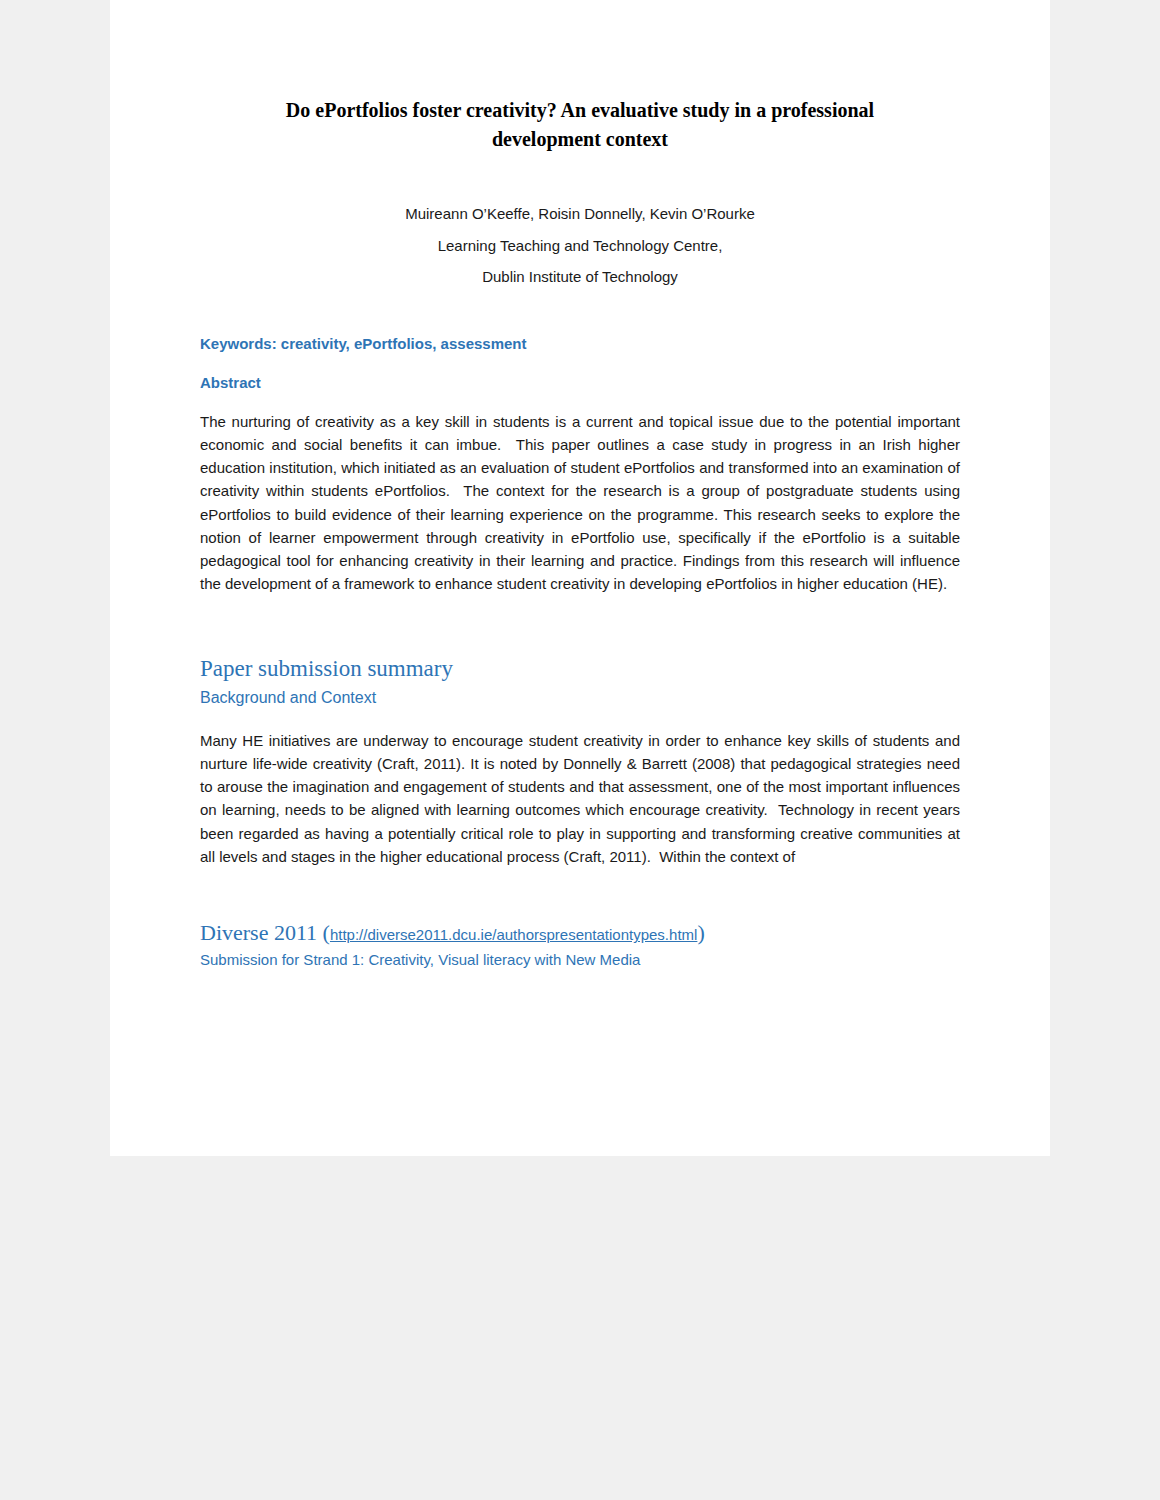Do ePortfolios foster creativity? An evaluative study in a professional development context
Muireann O’Keeffe, Roisin Donnelly, Kevin O’Rourke
Learning Teaching and Technology Centre,
Dublin Institute of Technology
Keywords: creativity, ePortfolios, assessment
Abstract
The nurturing of creativity as a key skill in students is a current and topical issue due to the potential important economic and social benefits it can imbue. This paper outlines a case study in progress in an Irish higher education institution, which initiated as an evaluation of student ePortfolios and transformed into an examination of creativity within students ePortfolios. The context for the research is a group of postgraduate students using ePortfolios to build evidence of their learning experience on the programme. This research seeks to explore the notion of learner empowerment through creativity in ePortfolio use, specifically if the ePortfolio is a suitable pedagogical tool for enhancing creativity in their learning and practice. Findings from this research will influence the development of a framework to enhance student creativity in developing ePortfolios in higher education (HE).
Paper submission summary
Background and Context
Many HE initiatives are underway to encourage student creativity in order to enhance key skills of students and nurture life-wide creativity (Craft, 2011). It is noted by Donnelly & Barrett (2008) that pedagogical strategies need to arouse the imagination and engagement of students and that assessment, one of the most important influences on learning, needs to be aligned with learning outcomes which encourage creativity. Technology in recent years been regarded as having a potentially critical role to play in supporting and transforming creative communities at all levels and stages in the higher educational process (Craft, 2011). Within the context of
Diverse 2011 (http://diverse2011.dcu.ie/authorspresentationtypes.html)
Submission for Strand 1: Creativity, Visual literacy with New Media